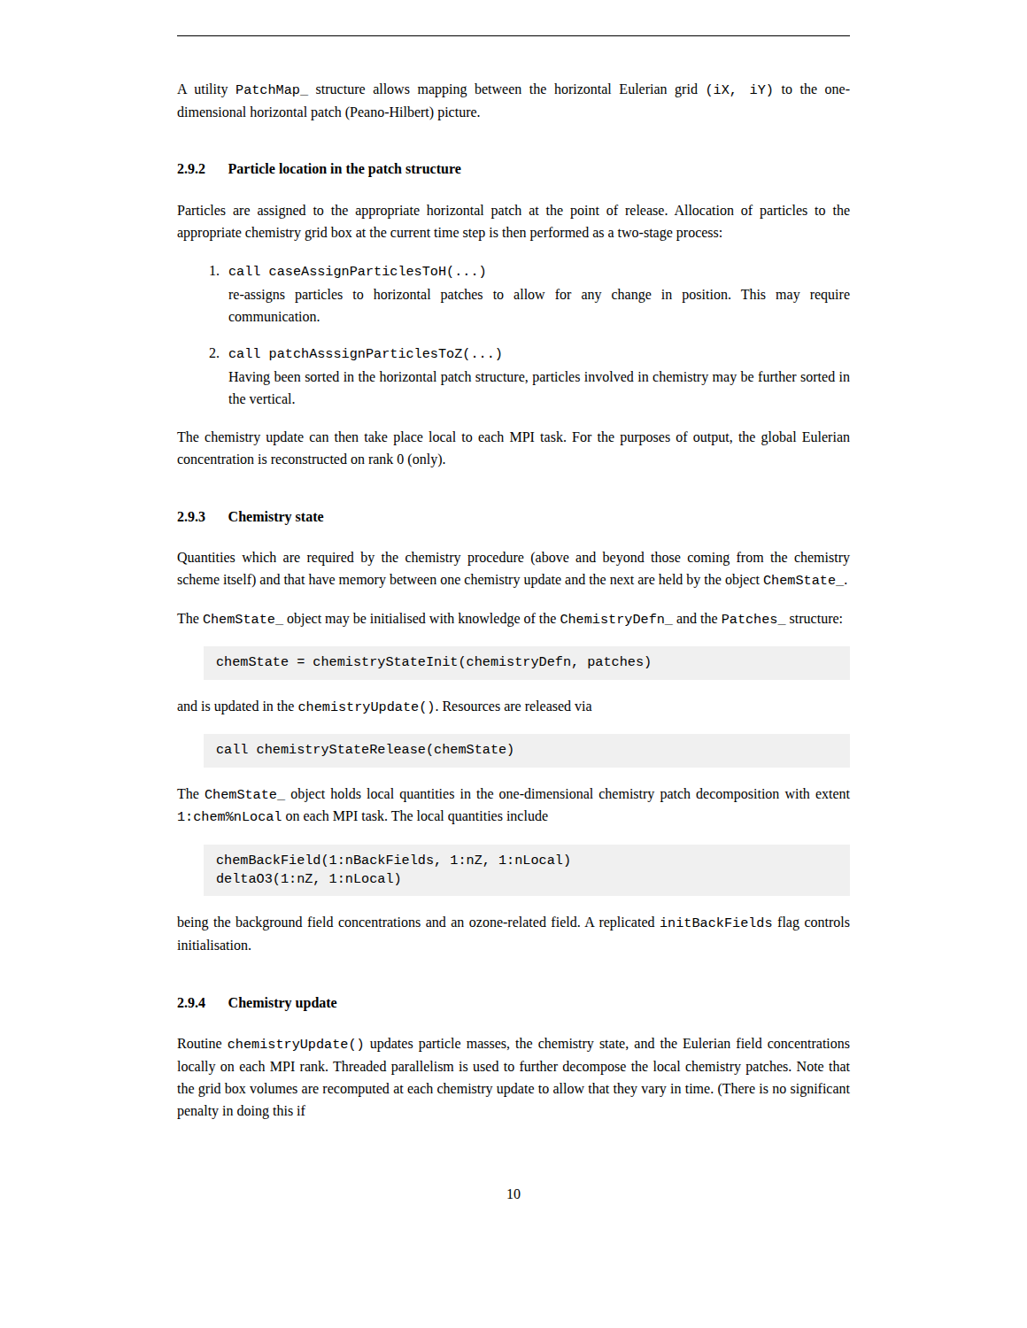A utility PatchMap_ structure allows mapping between the horizontal Eulerian grid (iX, iY) to the one-dimensional horizontal patch (Peano-Hilbert) picture.
2.9.2 Particle location in the patch structure
Particles are assigned to the appropriate horizontal patch at the point of release. Allocation of particles to the appropriate chemistry grid box at the current time step is then performed as a two-stage process:
call caseAssignParticlesToH(...) re-assigns particles to horizontal patches to allow for any change in position. This may require communication.
call patchAsssignParticlesToZ(...) Having been sorted in the horizontal patch structure, particles involved in chemistry may be further sorted in the vertical.
The chemistry update can then take place local to each MPI task. For the purposes of output, the global Eulerian concentration is reconstructed on rank 0 (only).
2.9.3 Chemistry state
Quantities which are required by the chemistry procedure (above and beyond those coming from the chemistry scheme itself) and that have memory between one chemistry update and the next are held by the object ChemState_.
The ChemState_ object may be initialised with knowledge of the ChemistryDefn_ and the Patches_ structure:
chemState = chemistryStateInit(chemistryDefn, patches)
and is updated in the chemistryUpdate(). Resources are released via
call chemistryStateRelease(chemState)
The ChemState_ object holds local quantities in the one-dimensional chemistry patch decomposition with extent 1:chem%nLocal on each MPI task. The local quantities include
chemBackField(1:nBackFields, 1:nZ, 1:nLocal)
deltaO3(1:nZ, 1:nLocal)
being the background field concentrations and an ozone-related field. A replicated initBackFields flag controls initialisation.
2.9.4 Chemistry update
Routine chemistryUpdate() updates particle masses, the chemistry state, and the Eulerian field concentrations locally on each MPI rank. Threaded parallelism is used to further decompose the local chemistry patches. Note that the grid box volumes are recomputed at each chemistry update to allow that they vary in time. (There is no significant penalty in doing this if
10